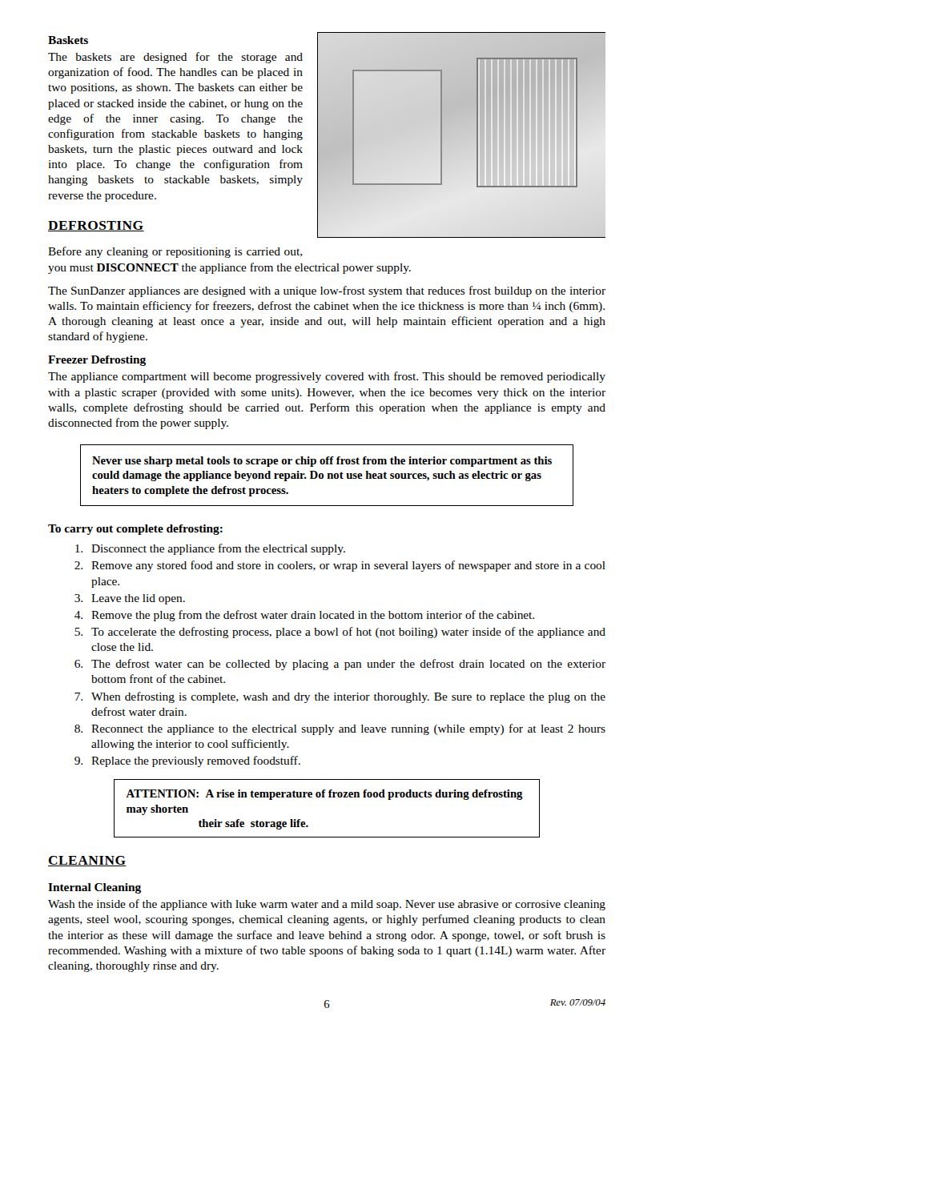Baskets
The baskets are designed for the storage and organization of food. The handles can be placed in two positions, as shown. The baskets can either be placed or stacked inside the cabinet, or hung on the edge of the inner casing. To change the configuration from stackable baskets to hanging baskets, turn the plastic pieces outward and lock into place. To change the configuration from hanging baskets to stackable baskets, simply reverse the procedure.
DEFROSTING
Before any cleaning or repositioning is carried out, you must DISCONNECT the appliance from the electrical power supply.
The SunDanzer appliances are designed with a unique low-frost system that reduces frost buildup on the interior walls. To maintain efficiency for freezers, defrost the cabinet when the ice thickness is more than ¼ inch (6mm). A thorough cleaning at least once a year, inside and out, will help maintain efficient operation and a high standard of hygiene.
Freezer Defrosting
The appliance compartment will become progressively covered with frost. This should be removed periodically with a plastic scraper (provided with some units). However, when the ice becomes very thick on the interior walls, complete defrosting should be carried out. Perform this operation when the appliance is empty and disconnected from the power supply.
Never use sharp metal tools to scrape or chip off frost from the interior compartment as this could damage the appliance beyond repair. Do not use heat sources, such as electric or gas heaters to complete the defrost process.
To carry out complete defrosting:
Disconnect the appliance from the electrical supply.
Remove any stored food and store in coolers, or wrap in several layers of newspaper and store in a cool place.
Leave the lid open.
Remove the plug from the defrost water drain located in the bottom interior of the cabinet.
To accelerate the defrosting process, place a bowl of hot (not boiling) water inside of the appliance and close the lid.
The defrost water can be collected by placing a pan under the defrost drain located on the exterior bottom front of the cabinet.
When defrosting is complete, wash and dry the interior thoroughly. Be sure to replace the plug on the defrost water drain.
Reconnect the appliance to the electrical supply and leave running (while empty) for at least 2 hours allowing the interior to cool sufficiently.
Replace the previously removed foodstuff.
ATTENTION: A rise in temperature of frozen food products during defrosting may shorten
their safe storage life.
CLEANING
Internal Cleaning
Wash the inside of the appliance with luke warm water and a mild soap. Never use abrasive or corrosive cleaning agents, steel wool, scouring sponges, chemical cleaning agents, or highly perfumed cleaning products to clean the interior as these will damage the surface and leave behind a strong odor. A sponge, towel, or soft brush is recommended. Washing with a mixture of two table spoons of baking soda to 1 quart (1.14L) warm water. After cleaning, thoroughly rinse and dry.
6 Rev. 07/09/04